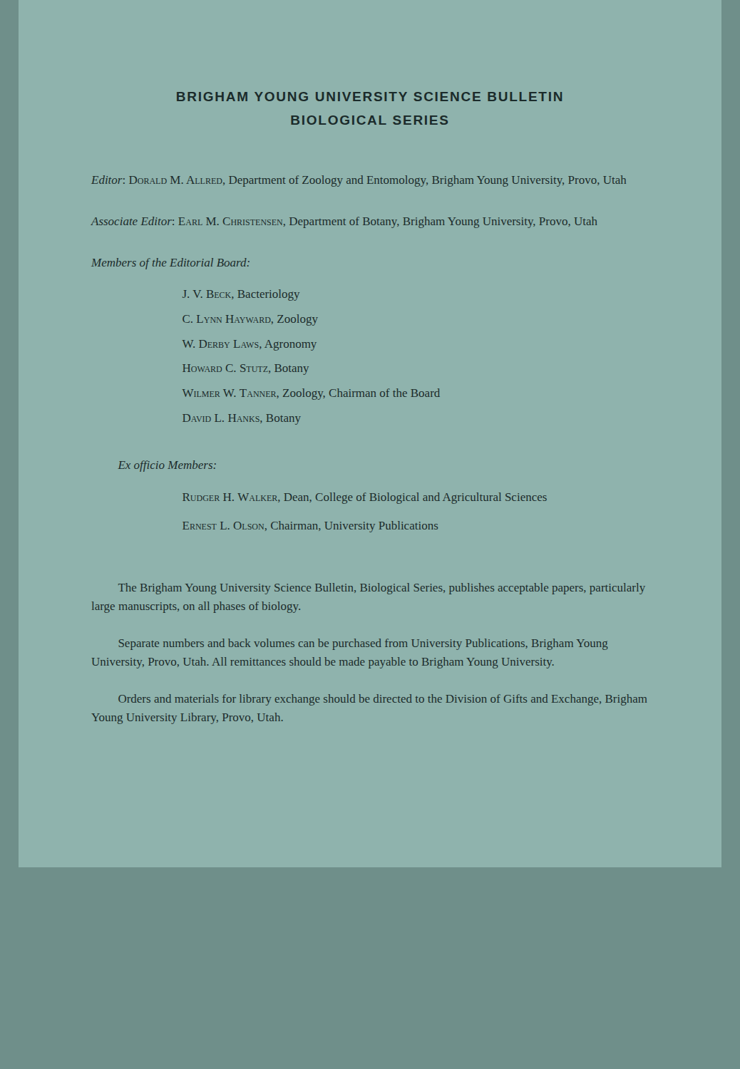Brigham Young University Science Bulletin
Biological Series
Editor: Dorald M. Allred, Department of Zoology and Entomology, Brigham Young University, Provo, Utah
Associate Editor: Earl M. Christensen, Department of Botany, Brigham Young University, Provo, Utah
Members of the Editorial Board:
J. V. Beck, Bacteriology
C. Lynn Hayward, Zoology
W. Derby Laws, Agronomy
Howard C. Stutz, Botany
Wilmer W. Tanner, Zoology, Chairman of the Board
David L. Hanks, Botany
Ex officio Members:
Rudger H. Walker, Dean, College of Biological and Agricultural Sciences
Ernest L. Olson, Chairman, University Publications
The Brigham Young University Science Bulletin, Biological Series, publishes acceptable papers, particularly large manuscripts, on all phases of biology.
Separate numbers and back volumes can be purchased from University Publications, Brigham Young University, Provo, Utah. All remittances should be made payable to Brigham Young University.
Orders and materials for library exchange should be directed to the Division of Gifts and Exchange, Brigham Young University Library, Provo, Utah.